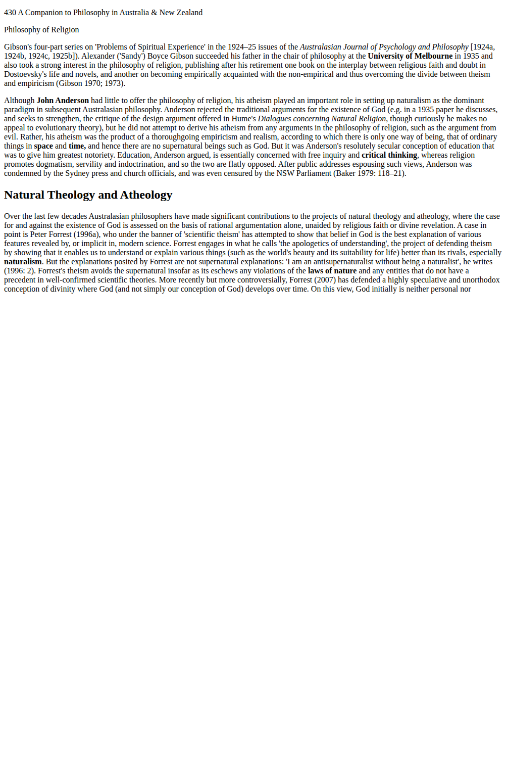430 A Companion to Philosophy in Australia & New Zealand
Philosophy of Religion
Gibson's four-part series on 'Problems of Spiritual Experience' in the 1924–25 issues of the Australasian Journal of Psychology and Philosophy [1924a, 1924b, 1924c, 1925b]). Alexander ('Sandy') Boyce Gibson succeeded his father in the chair of philosophy at the University of Melbourne in 1935 and also took a strong interest in the philosophy of religion, publishing after his retirement one book on the interplay between religious faith and doubt in Dostoevsky's life and novels, and another on becoming empirically acquainted with the non-empirical and thus overcoming the divide between theism and empiricism (Gibson 1970; 1973).
Although John Anderson had little to offer the philosophy of religion, his atheism played an important role in setting up naturalism as the dominant paradigm in subsequent Australasian philosophy. Anderson rejected the traditional arguments for the existence of God (e.g. in a 1935 paper he discusses, and seeks to strengthen, the critique of the design argument offered in Hume's Dialogues concerning Natural Religion, though curiously he makes no appeal to evolutionary theory), but he did not attempt to derive his atheism from any arguments in the philosophy of religion, such as the argument from evil. Rather, his atheism was the product of a thoroughgoing empiricism and realism, according to which there is only one way of being, that of ordinary things in space and time, and hence there are no supernatural beings such as God. But it was Anderson's resolutely secular conception of education that was to give him greatest notoriety. Education, Anderson argued, is essentially concerned with free inquiry and critical thinking, whereas religion promotes dogmatism, servility and indoctrination, and so the two are flatly opposed. After public addresses espousing such views, Anderson was condemned by the Sydney press and church officials, and was even censured by the NSW Parliament (Baker 1979: 118–21).
Natural Theology and Atheology
Over the last few decades Australasian philosophers have made significant contributions to the projects of natural theology and atheology, where the case for and against the existence of God is assessed on the basis of rational argumentation alone, unaided by religious faith or divine revelation. A case in point is Peter Forrest (1996a), who under the banner of 'scientific theism' has attempted to show that belief in God is the best explanation of various features revealed by, or implicit in, modern science. Forrest engages in what he calls 'the apologetics of understanding', the project of defending theism by showing that it enables us to understand or explain various things (such as the world's beauty and its suitability for life) better than its rivals, especially naturalism. But the explanations posited by Forrest are not supernatural explanations: 'I am an antisupernaturalist without being a naturalist', he writes (1996: 2). Forrest's theism avoids the supernatural insofar as its eschews any violations of the laws of nature and any entities that do not have a precedent in well-confirmed scientific theories. More recently but more controversially, Forrest (2007) has defended a highly speculative and unorthodox conception of divinity where God (and not simply our conception of God) develops over time. On this view, God initially is neither personal nor